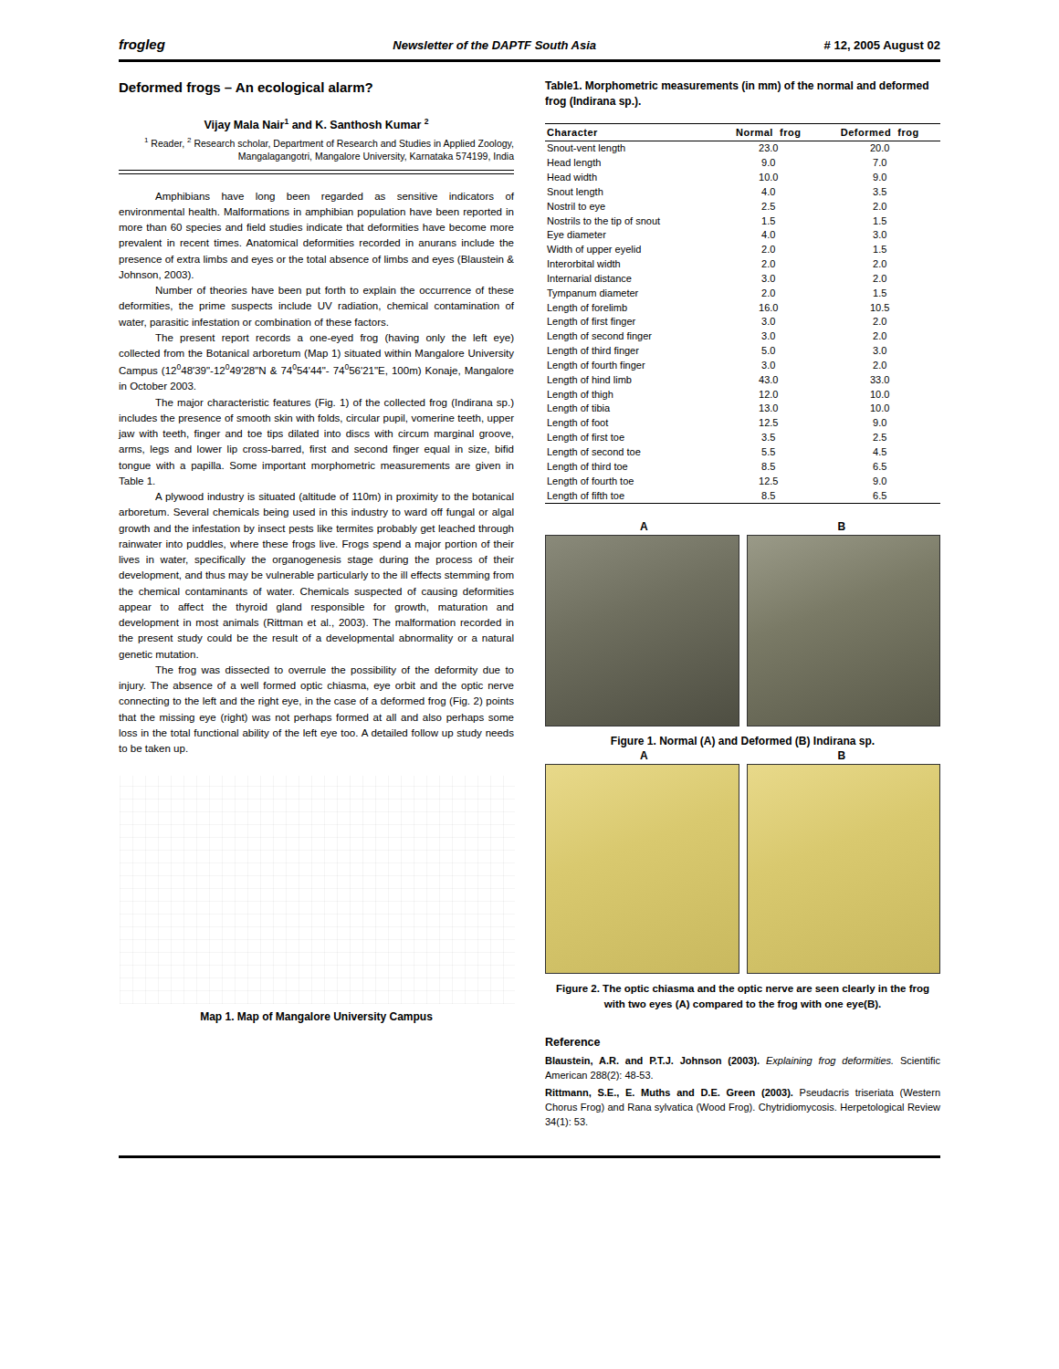frogleg
Newsletter of the DAPTF South Asia
# 12, 2005 August 02
Deformed frogs – An ecological alarm?
Vijay Mala Nair1 and K. Santhosh Kumar 2
1 Reader, 2 Research scholar, Department of Research and Studies in Applied Zoology, Mangalagangotri, Mangalore University, Karnataka 574199, India
Amphibians have long been regarded as sensitive indicators of environmental health. Malformations in amphibian population have been reported in more than 60 species and field studies indicate that deformities have become more prevalent in recent times. Anatomical deformities recorded in anurans include the presence of extra limbs and eyes or the total absence of limbs and eyes (Blaustein & Johnson, 2003).
Number of theories have been put forth to explain the occurrence of these deformities, the prime suspects include UV radiation, chemical contamination of water, parasitic infestation or combination of these factors.
The present report records a one-eyed frog (having only the left eye) collected from the Botanical arboretum (Map 1) situated within Mangalore University Campus (12048'39"-12049'28"N & 74054'44"- 74056'21"E, 100m) Konaje, Mangalore in October 2003.
The major characteristic features (Fig. 1) of the collected frog (Indirana sp.) includes the presence of smooth skin with folds, circular pupil, vomerine teeth, upper jaw with teeth, finger and toe tips dilated into discs with circum marginal groove, arms, legs and lower lip cross-barred, first and second finger equal in size, bifid tongue with a papilla. Some important morphometric measurements are given in Table 1.
A plywood industry is situated (altitude of 110m) in proximity to the botanical arboretum. Several chemicals being used in this industry to ward off fungal or algal growth and the infestation by insect pests like termites probably get leached through rainwater into puddles, where these frogs live. Frogs spend a major portion of their lives in water, specifically the organogenesis stage during the process of their development, and thus may be vulnerable particularly to the ill effects stemming from the chemical contaminants of water. Chemicals suspected of causing deformities appear to affect the thyroid gland responsible for growth, maturation and development in most animals (Rittman et al., 2003). The malformation recorded in the present study could be the result of a developmental abnormality or a natural genetic mutation.
The frog was dissected to overrule the possibility of the deformity due to injury. The absence of a well formed optic chiasma, eye orbit and the optic nerve connecting to the left and the right eye, in the case of a deformed frog (Fig. 2) points that the missing eye (right) was not perhaps formed at all and also perhaps some loss in the total functional ability of the left eye too. A detailed follow up study needs to be taken up.
Map 1. Map of Mangalore University Campus
Table1. Morphometric measurements (in mm) of the normal and deformed frog (Indirana sp.).
| Character | Normal frog | Deformed frog |
| --- | --- | --- |
| Snout-vent length | 23.0 | 20.0 |
| Head length | 9.0 | 7.0 |
| Head width | 10.0 | 9.0 |
| Snout length | 4.0 | 3.5 |
| Nostril to eye | 2.5 | 2.0 |
| Nostrils to the tip of snout | 1.5 | 1.5 |
| Eye diameter | 4.0 | 3.0 |
| Width of upper eyelid | 2.0 | 1.5 |
| Interorbital width | 2.0 | 2.0 |
| Internarial distance | 3.0 | 2.0 |
| Tympanum diameter | 2.0 | 1.5 |
| Length of forelimb | 16.0 | 10.5 |
| Length of first finger | 3.0 | 2.0 |
| Length of second finger | 3.0 | 2.0 |
| Length of third finger | 5.0 | 3.0 |
| Length of fourth finger | 3.0 | 2.0 |
| Length of hind limb | 43.0 | 33.0 |
| Length of thigh | 12.0 | 10.0 |
| Length of tibia | 13.0 | 10.0 |
| Length of foot | 12.5 | 9.0 |
| Length of first toe | 3.5 | 2.5 |
| Length of second toe | 5.5 | 4.5 |
| Length of third toe | 8.5 | 6.5 |
| Length of fourth toe | 12.5 | 9.0 |
| Length of fifth toe | 8.5 | 6.5 |
AB
Figure 1. Normal (A) and Deformed (B) Indirana sp.
AB
Figure 2. The optic chiasma and the optic nerve are seen clearly in the frog with two eyes (A) compared to the frog with one eye(B).
Reference
Blaustein, A.R. and P.T.J. Johnson (2003). Explaining frog deformities. Scientific American 288(2): 48-53.
Rittmann, S.E., E. Muths and D.E. Green (2003). Pseudacris triseriata (Western Chorus Frog) and Rana sylvatica (Wood Frog). Chytridiomycosis. Herpetological Review 34(1): 53.